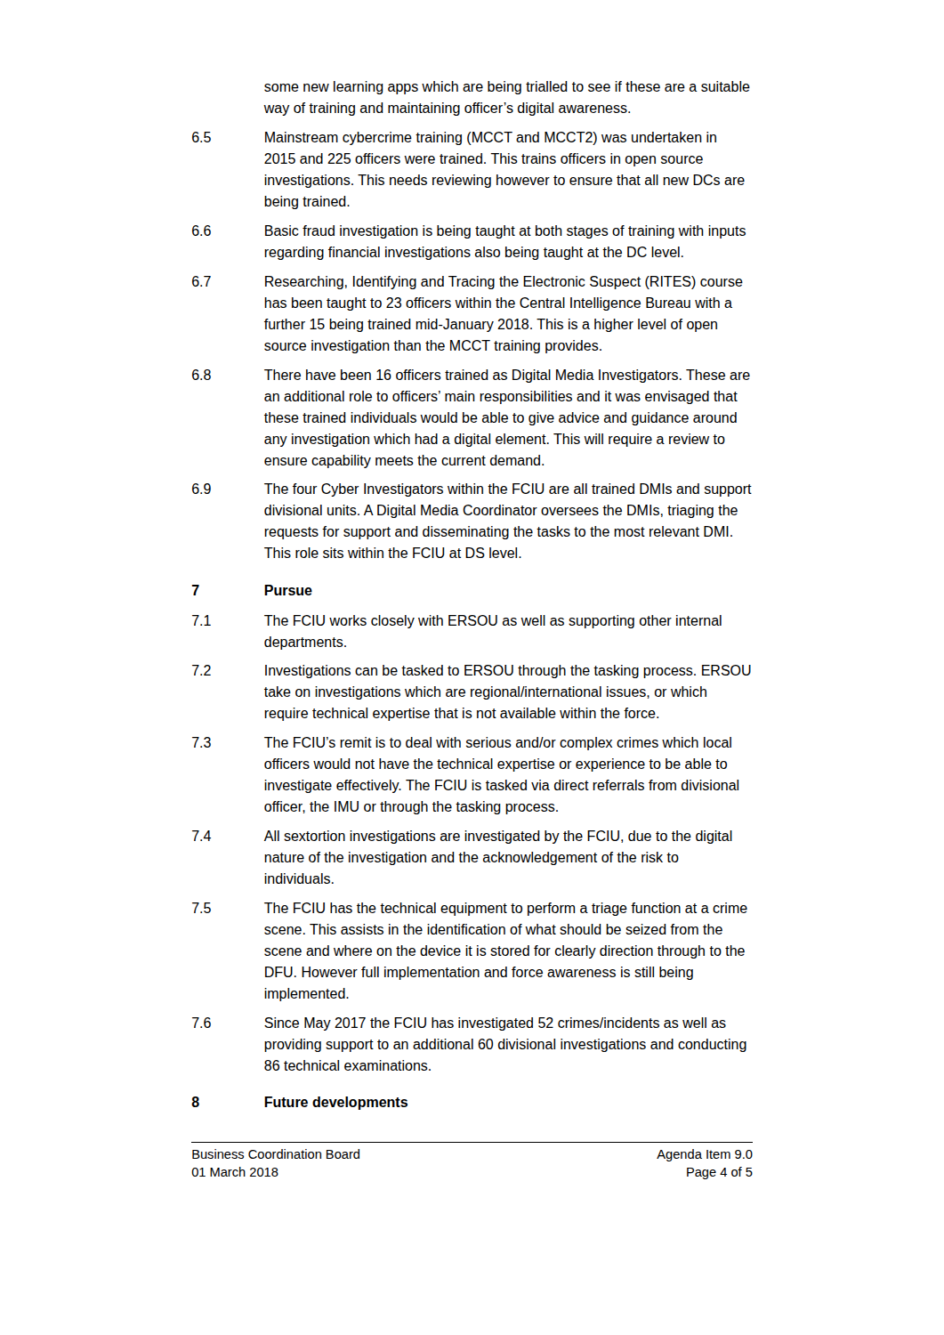some new learning apps which are being trialled to see if these are a suitable way of training and maintaining officer’s digital awareness.
6.5
Mainstream cybercrime training (MCCT and MCCT2) was undertaken in 2015 and 225 officers were trained. This trains officers in open source investigations. This needs reviewing however to ensure that all new DCs are being trained.
6.6
Basic fraud investigation is being taught at both stages of training with inputs regarding financial investigations also being taught at the DC level.
6.7
Researching, Identifying and Tracing the Electronic Suspect (RITES) course has been taught to 23 officers within the Central Intelligence Bureau with a further 15 being trained mid-January 2018. This is a higher level of open source investigation than the MCCT training provides.
6.8
There have been 16 officers trained as Digital Media Investigators. These are an additional role to officers’ main responsibilities and it was envisaged that these trained individuals would be able to give advice and guidance around any investigation which had a digital element. This will require a review to ensure capability meets the current demand.
6.9
The four Cyber Investigators within the FCIU are all trained DMIs and support divisional units. A Digital Media Coordinator oversees the DMIs, triaging the requests for support and disseminating the tasks to the most relevant DMI. This role sits within the FCIU at DS level.
7 Pursue
7.1
The FCIU works closely with ERSOU as well as supporting other internal departments.
7.2
Investigations can be tasked to ERSOU through the tasking process. ERSOU take on investigations which are regional/international issues, or which require technical expertise that is not available within the force.
7.3
The FCIU’s remit is to deal with serious and/or complex crimes which local officers would not have the technical expertise or experience to be able to investigate effectively. The FCIU is tasked via direct referrals from divisional officer, the IMU or through the tasking process.
7.4
All sextortion investigations are investigated by the FCIU, due to the digital nature of the investigation and the acknowledgement of the risk to individuals.
7.5
The FCIU has the technical equipment to perform a triage function at a crime scene. This assists in the identification of what should be seized from the scene and where on the device it is stored for clearly direction through to the DFU. However full implementation and force awareness is still being implemented.
7.6
Since May 2017 the FCIU has investigated 52 crimes/incidents as well as providing support to an additional 60 divisional investigations and conducting 86 technical examinations.
8 Future developments
Business Coordination Board
01 March 2018
Agenda Item 9.0
Page 4 of 5